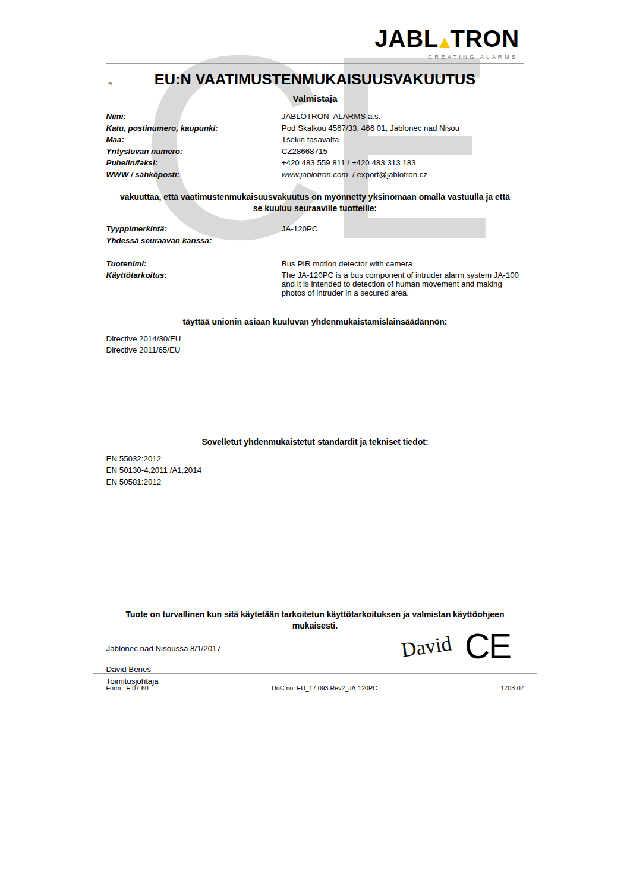CE
JABL TRON
CREATING ALARMS
EU:N VAATIMUSTENMUKAISUUSVAKUUTUS
FI
Valmistaja
| Nimi: | JABLOTRON ALARMS a.s. |
| Katu, postinumero, kaupunki: | Pod Skalkou 4567/33, 466 01, Jablonec nad Nisou |
| Maa: | Tšekin tasavalta |
| Yritysluvan numero: | CZ28668715 |
| Puhelin/faksi: | +420 483 559 811 / +420 483 313 183 |
| WWW / sähköposti: | www.jablotron.com / export@jablotron.cz |
vakuuttaa, että vaatimustenmukaisuusvakuutus on myönnetty yksinomaan omalla vastuulla ja että se kuuluu seuraaville tuotteille:
| Tyyppimerkintä: | JA-120PC |
| Yhdessä seuraavan kanssa: | |
| Tuotenimi: | Bus PIR motion detector with camera |
| Käyttötarkoitus: | The JA-120PC is a bus component of intruder alarm system JA-100 and it is intended to detection of human movement and making photos of intruder in a secured area. |
täyttää unionin asiaan kuuluvan yhdenmukaistamislainsäädännön:
Directive 2014/30/EU
Directive 2011/65/EU
Sovelletut yhdenmukaistetut standardit ja tekniset tiedot:
EN 55032:2012
EN 50130-4:2011 /A1:2014
EN 50581:2012
Tuote on turvallinen kun sitä käytetään tarkoitetun käyttötarkoituksen ja valmistan käyttöohjeen mukaisesti.
Jablonec nad Nisoussa 8/1/2017
David Beneš
Toimitusjohtaja
David
CE
Form.: F-07-60
DoC no.:EU_17.093.Rev2_JA-120PC
1703-07